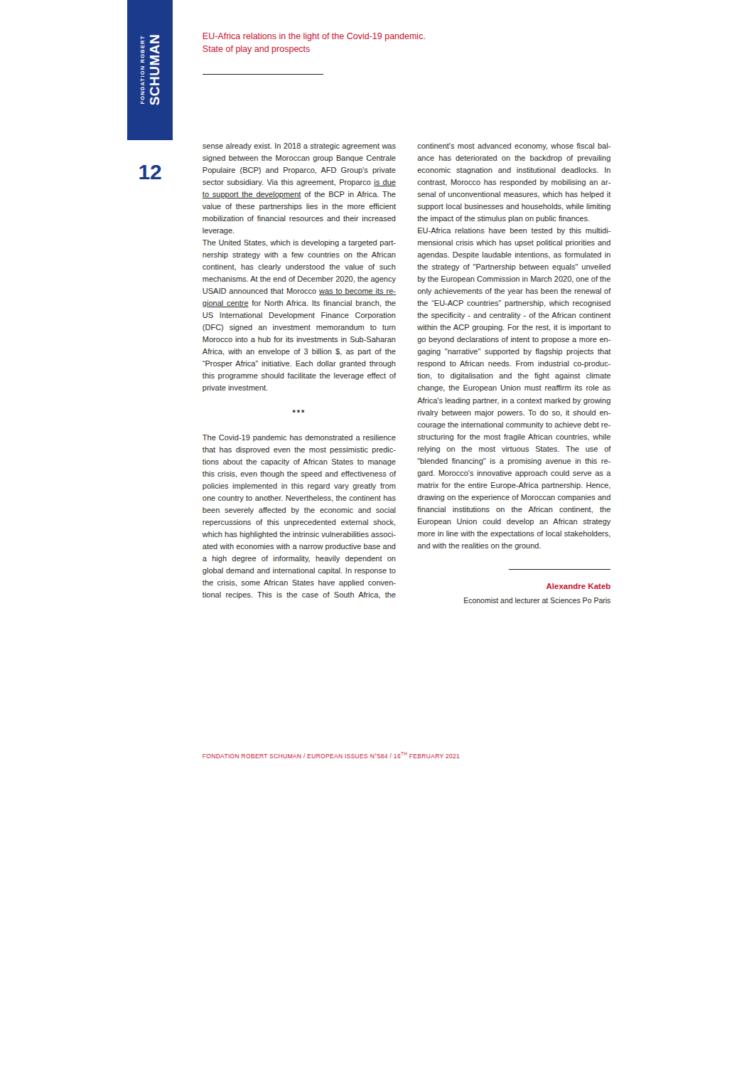FONDATION ROBERT SCHUMAN
12
EU-Africa relations in the light of the Covid-19 pandemic.
State of play and prospects
sense already exist. In 2018 a strategic agreement was signed between the Moroccan group Banque Centrale Populaire (BCP) and Proparco, AFD Group's private sector subsidiary. Via this agreement, Proparco is due to support the development of the BCP in Africa. The value of these partnerships lies in the more efficient mobilization of financial resources and their increased leverage.
The United States, which is developing a targeted partnership strategy with a few countries on the African continent, has clearly understood the value of such mechanisms. At the end of December 2020, the agency USAID announced that Morocco was to become its regional centre for North Africa. Its financial branch, the US International Development Finance Corporation (DFC) signed an investment memorandum to turn Morocco into a hub for its investments in Sub-Saharan Africa, with an envelope of 3 billion $, as part of the “Prosper Africa” initiative. Each dollar granted through this programme should facilitate the leverage effect of private investment.
***
The Covid-19 pandemic has demonstrated a resilience that has disproved even the most pessimistic predictions about the capacity of African States to manage this crisis, even though the speed and effectiveness of policies implemented in this regard vary greatly from one country to another. Nevertheless, the continent has been severely affected by the economic and social repercussions of this unprecedented external shock, which has highlighted the intrinsic vulnerabilities associated with economies with a narrow productive base and a high degree of informality, heavily dependent on global demand and international capital. In response to the crisis, some African States have applied conventional recipes. This is the case of South Africa, the continent's most advanced economy, whose fiscal balance has deteriorated on the backdrop of prevailing economic stagnation and institutional deadlocks. In contrast, Morocco has responded by mobilising an arsenal of unconventional measures, which has helped it support local businesses and households, while limiting the impact of the stimulus plan on public finances.
EU-Africa relations have been tested by this multidimensional crisis which has upset political priorities and agendas. Despite laudable intentions, as formulated in the strategy of "Partnership between equals" unveiled by the European Commission in March 2020, one of the only achievements of the year has been the renewal of the “EU-ACP countries” partnership, which recognised the specificity - and centrality - of the African continent within the ACP grouping. For the rest, it is important to go beyond declarations of intent to propose a more engaging "narrative" supported by flagship projects that respond to African needs. From industrial co-production, to digitalisation and the fight against climate change, the European Union must reaffirm its role as Africa's leading partner, in a context marked by growing rivalry between major powers. To do so, it should encourage the international community to achieve debt restructuring for the most fragile African countries, while relying on the most virtuous States. The use of "blended financing" is a promising avenue in this regard. Morocco's innovative approach could serve as a matrix for the entire Europe-Africa partnership. Hence, drawing on the experience of Moroccan companies and financial institutions on the African continent, the European Union could develop an African strategy more in line with the expectations of local stakeholders, and with the realities on the ground.
Alexandre Kateb
Economist and lecturer at Sciences Po Paris
FONDATION ROBERT SCHUMAN / EUROPEAN ISSUES N°584 / 16TH FEBRUARY 2021